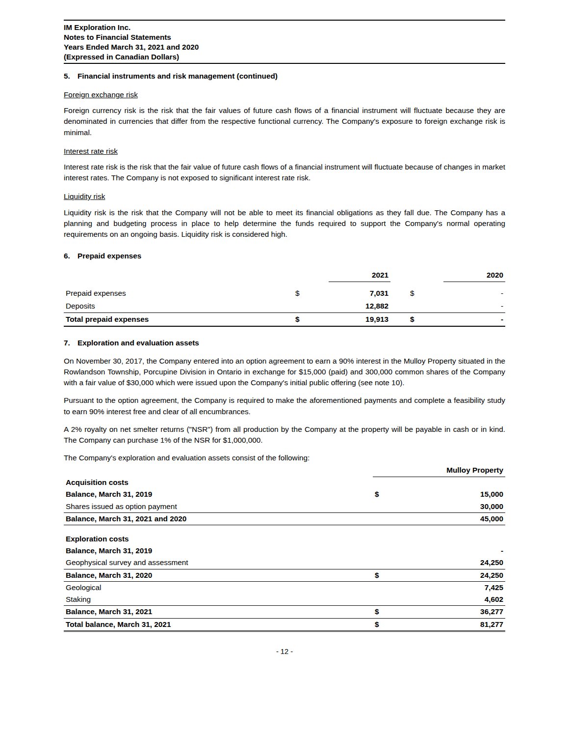IM Exploration Inc.
Notes to Financial Statements
Years Ended March 31, 2021 and 2020
(Expressed in Canadian Dollars)
5. Financial instruments and risk management (continued)
Foreign exchange risk
Foreign currency risk is the risk that the fair values of future cash flows of a financial instrument will fluctuate because they are denominated in currencies that differ from the respective functional currency. The Company's exposure to foreign exchange risk is minimal.
Interest rate risk
Interest rate risk is the risk that the fair value of future cash flows of a financial instrument will fluctuate because of changes in market interest rates. The Company is not exposed to significant interest rate risk.
Liquidity risk
Liquidity risk is the risk that the Company will not be able to meet its financial obligations as they fall due. The Company has a planning and budgeting process in place to help determine the funds required to support the Company's normal operating requirements on an ongoing basis. Liquidity risk is considered high.
6. Prepaid expenses
| | | 2021 | | | 2020 |
| Prepaid expenses | $ | 7,031 | | $ | - |
| Deposits | | 12,882 | | | - |
| Total prepaid expenses | $ | 19,913 | | $ | - |
7. Exploration and evaluation assets
On November 30, 2017, the Company entered into an option agreement to earn a 90% interest in the Mulloy Property situated in the Rowlandson Township, Porcupine Division in Ontario in exchange for $15,000 (paid) and 300,000 common shares of the Company with a fair value of $30,000 which were issued upon the Company's initial public offering (see note 10).
Pursuant to the option agreement, the Company is required to make the aforementioned payments and complete a feasibility study to earn 90% interest free and clear of all encumbrances.
A 2% royalty on net smelter returns ("NSR") from all production by the Company at the property will be payable in cash or in kind. The Company can purchase 1% of the NSR for $1,000,000.
The Company's exploration and evaluation assets consist of the following:
| | Mulloy Property |
| Acquisition costs | | |
| Balance, March 31, 2019 | $ | 15,000 |
| Shares issued as option payment | | 30,000 |
| Balance, March 31, 2021 and 2020 | | 45,000 |
| Exploration costs | | |
| Balance, March 31, 2019 | | - |
| Geophysical survey and assessment | | 24,250 |
| Balance, March 31, 2020 | $ | 24,250 |
| Geological | | 7,425 |
| Staking | | 4,602 |
| Balance, March 31, 2021 | $ | 36,277 |
| Total balance, March 31, 2021 | $ | 81,277 |
- 12 -